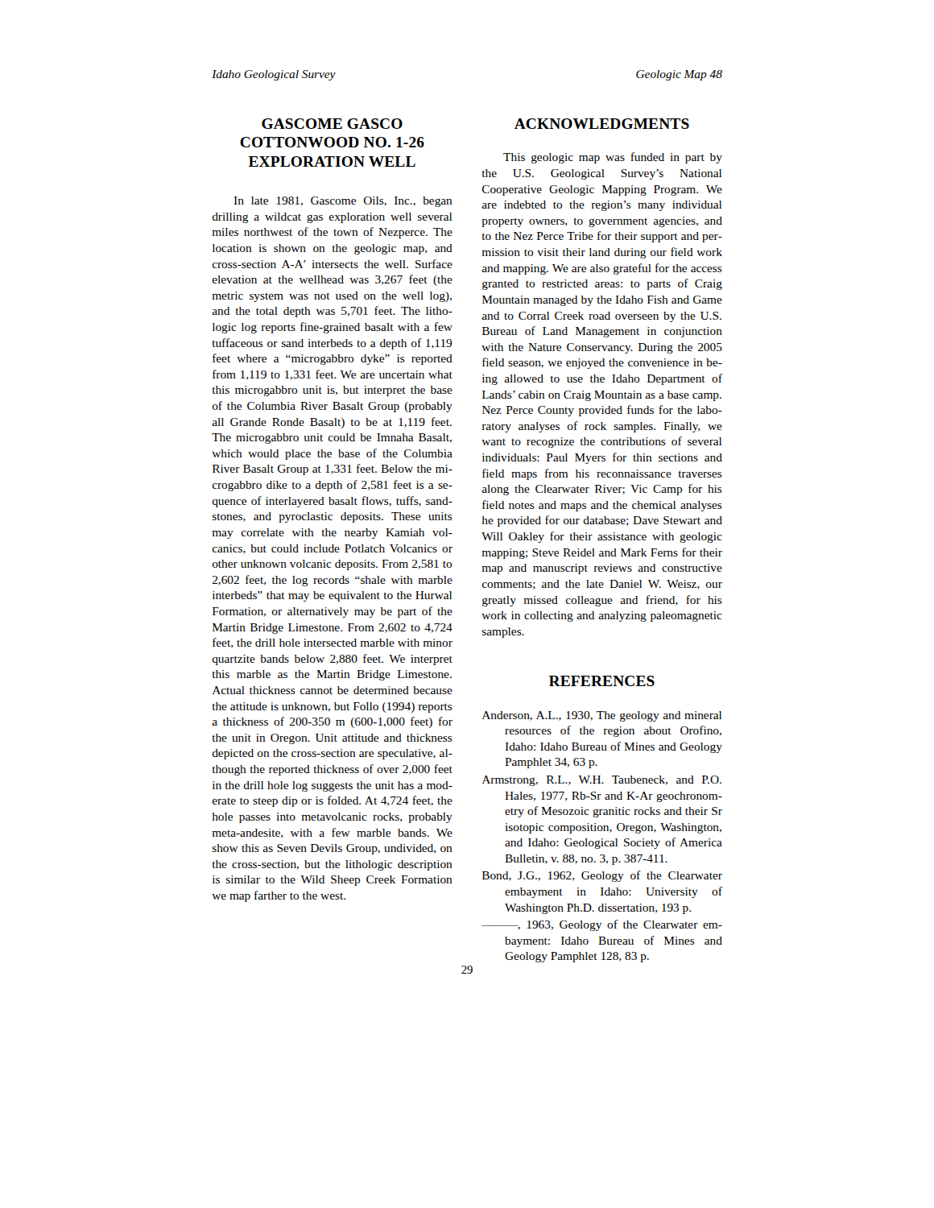Idaho Geological Survey Geologic Map 48
GASCOME GASCO
COTTONWOOD NO. 1-26
EXPLORATION WELL
In late 1981, Gascome Oils, Inc., began drilling a wildcat gas exploration well several miles northwest of the town of Nezperce. The location is shown on the geologic map, and cross-section A-A′ intersects the well. Surface elevation at the wellhead was 3,267 feet (the metric system was not used on the well log), and the total depth was 5,701 feet. The lithologic log reports fine-grained basalt with a few tuffaceous or sand interbeds to a depth of 1,119 feet where a “microgabbro dyke” is reported from 1,119 to 1,331 feet. We are uncertain what this microgabbro unit is, but interpret the base of the Columbia River Basalt Group (probably all Grande Ronde Basalt) to be at 1,119 feet. The microgabbro unit could be Imnaha Basalt, which would place the base of the Columbia River Basalt Group at 1,331 feet. Below the microgabbro dike to a depth of 2,581 feet is a sequence of interlayered basalt flows, tuffs, sandstones, and pyroclastic deposits. These units may correlate with the nearby Kamiah volcanics, but could include Potlatch Volcanics or other unknown volcanic deposits. From 2,581 to 2,602 feet, the log records “shale with marble interbeds” that may be equivalent to the Hurwal Formation, or alternatively may be part of the Martin Bridge Limestone. From 2,602 to 4,724 feet, the drill hole intersected marble with minor quartzite bands below 2,880 feet. We interpret this marble as the Martin Bridge Limestone. Actual thickness cannot be determined because the attitude is unknown, but Follo (1994) reports a thickness of 200-350 m (600-1,000 feet) for the unit in Oregon. Unit attitude and thickness depicted on the cross-section are speculative, although the reported thickness of over 2,000 feet in the drill hole log suggests the unit has a moderate to steep dip or is folded. At 4,724 feet, the hole passes into metavolcanic rocks, probably meta-andesite, with a few marble bands. We show this as Seven Devils Group, undivided, on the cross-section, but the lithologic description is similar to the Wild Sheep Creek Formation we map farther to the west.
ACKNOWLEDGMENTS
This geologic map was funded in part by the U.S. Geological Survey’s National Cooperative Geologic Mapping Program. We are indebted to the region’s many individual property owners, to government agencies, and to the Nez Perce Tribe for their support and permission to visit their land during our field work and mapping. We are also grateful for the access granted to restricted areas: to parts of Craig Mountain managed by the Idaho Fish and Game and to Corral Creek road overseen by the U.S. Bureau of Land Management in conjunction with the Nature Conservancy. During the 2005 field season, we enjoyed the convenience in being allowed to use the Idaho Department of Lands’ cabin on Craig Mountain as a base camp. Nez Perce County provided funds for the laboratory analyses of rock samples. Finally, we want to recognize the contributions of several individuals: Paul Myers for thin sections and field maps from his reconnaissance traverses along the Clearwater River; Vic Camp for his field notes and maps and the chemical analyses he provided for our database; Dave Stewart and Will Oakley for their assistance with geologic mapping; Steve Reidel and Mark Ferns for their map and manuscript reviews and constructive comments; and the late Daniel W. Weisz, our greatly missed colleague and friend, for his work in collecting and analyzing paleomagnetic samples.
REFERENCES
Anderson, A.L., 1930, The geology and mineral resources of the region about Orofino, Idaho: Idaho Bureau of Mines and Geology Pamphlet 34, 63 p.
Armstrong, R.L., W.H. Taubeneck, and P.O. Hales, 1977, Rb-Sr and K-Ar geochronometry of Mesozoic granitic rocks and their Sr isotopic composition, Oregon, Washington, and Idaho: Geological Society of America Bulletin, v. 88, no. 3, p. 387-411.
Bond, J.G., 1962, Geology of the Clearwater embayment in Idaho: University of Washington Ph.D. dissertation, 193 p.
———, 1963, Geology of the Clearwater embayment: Idaho Bureau of Mines and Geology Pamphlet 128, 83 p.
29